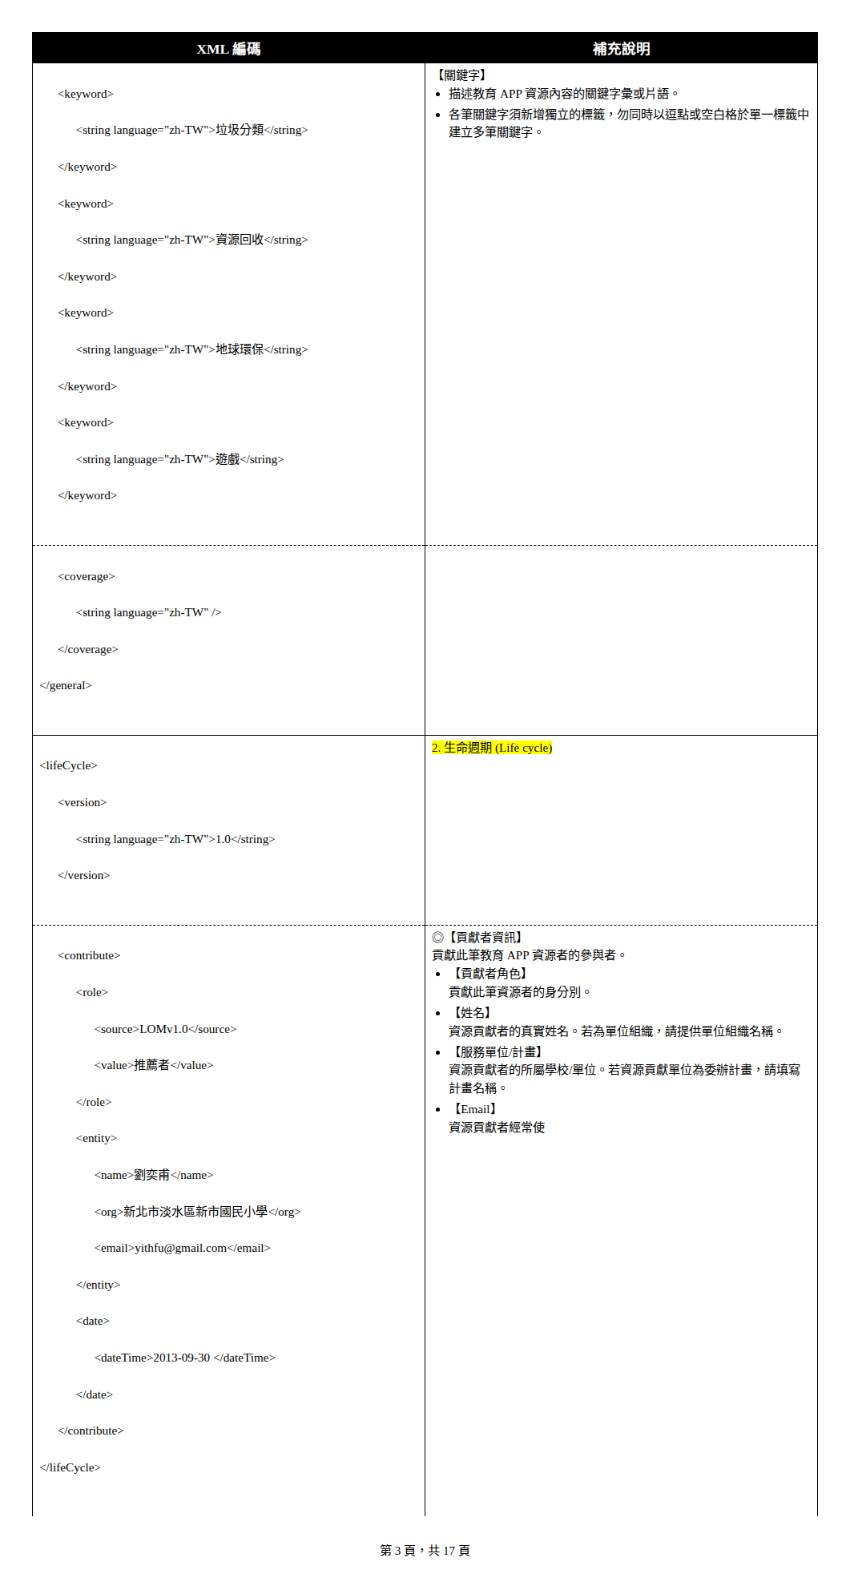| XML 編碼 | 補充說明 |
| --- | --- |
| <keyword> <string language="zh-TW">垃圾分類</string> </keyword> <keyword> <string language="zh-TW">資源回收</string> </keyword> <keyword> <string language="zh-TW">地球環保</string> </keyword> <keyword> <string language="zh-TW">遊戲</string> </keyword> | 【關鍵字】 描述教育 APP 資源內容的關鍵字彙或片語。 各筆關鍵字須新增獨立的標籤，勿同時以逗點或空白格於單一標籤中建立多筆關鍵字。 |
| <coverage> <string language="zh-TW" /> </coverage> </general> | |
| <lifeCycle> <version> <string language="zh-TW">1.0</string> </version> | 2. 生命週期 (Life cycle) |
| <contribute> <role> <source>LOMv1.0</source> <value>推薦者</value> </role> <entity> <name>劉奕甫</name> <org>新北市淡水區新市國民小學</org> <email>yithfu@gmail.com</email> </entity> <date> <dateTime>2013-09-30 </dateTime> </date> </contribute> </lifeCycle> | ◎【貢獻者資訊】 貢獻此筆教育 APP 資源者的參與者。 【貢獻者角色】 貢獻此筆資源者的身分別。 【姓名】 資源貢獻者的真實姓名。若為單位組織，請提供單位組織名稱。 【服務單位/計畫】 資源貢獻者的所屬學校/單位。若資源貢獻單位為委辦計畫，請填寫計畫名稱。 【Email】 資源貢獻者經常使 |
第 3 頁，共 17 頁